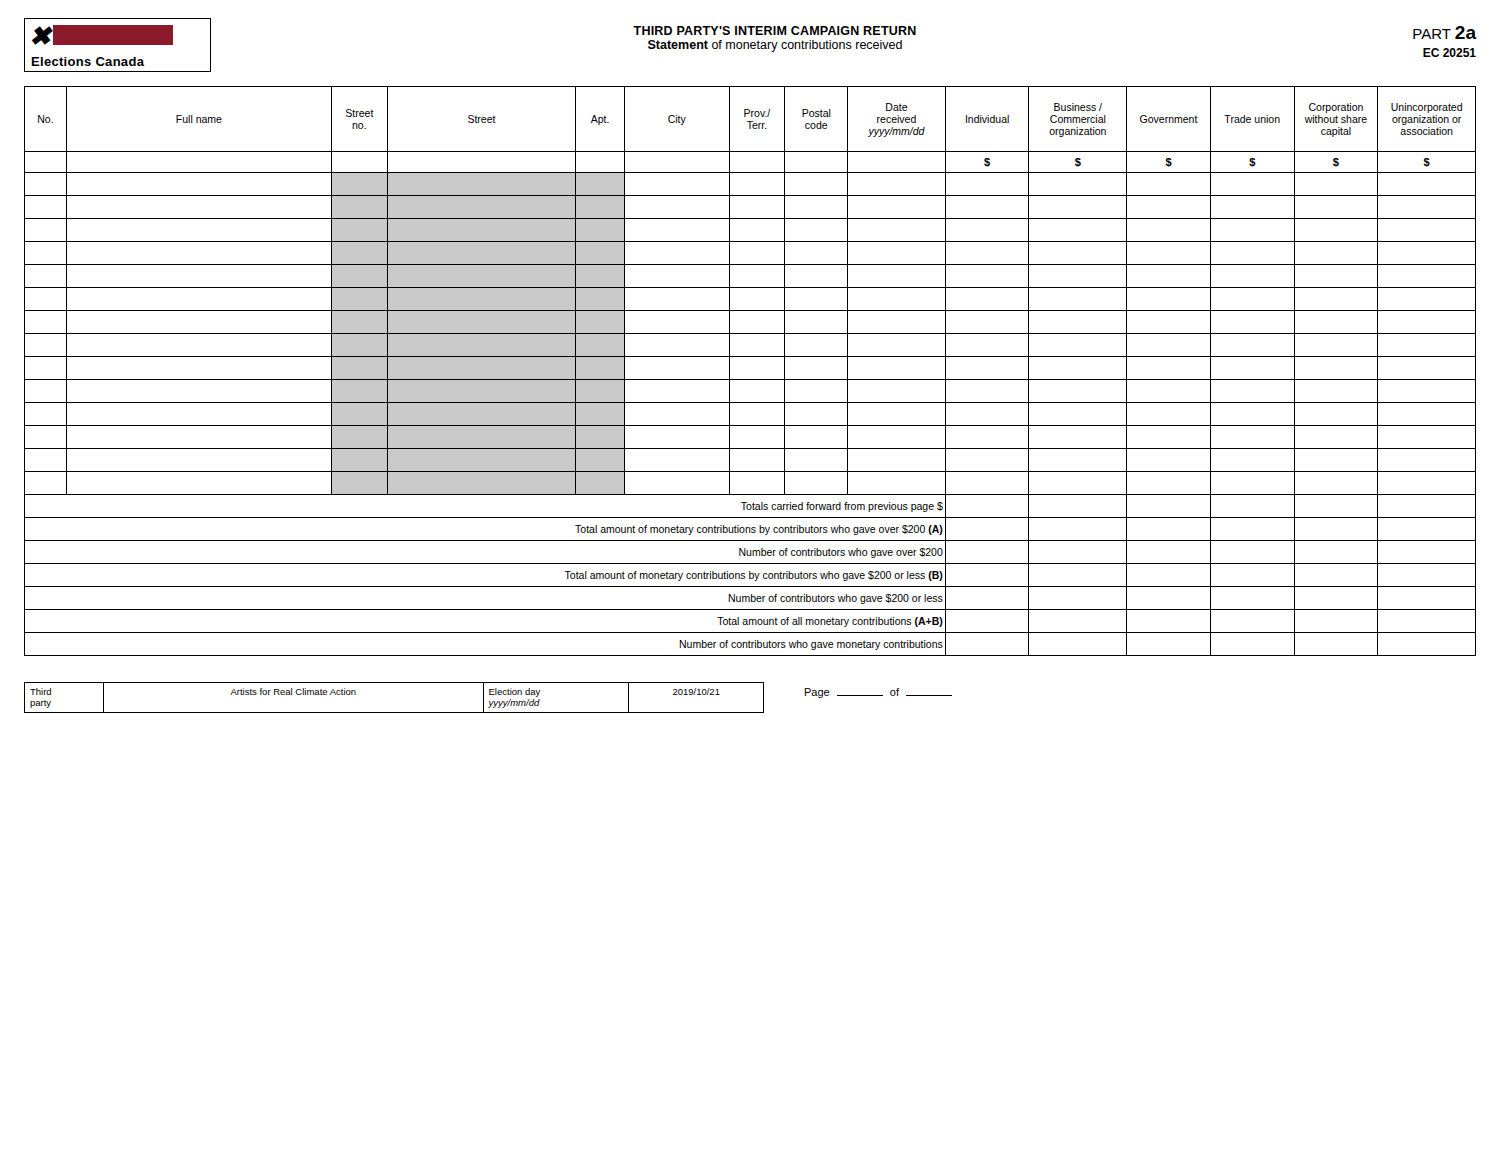✖ Elections Canada
THIRD PARTY'S INTERIM CAMPAIGN RETURN
Statement of monetary contributions received
PART 2a
EC 20251
| No. | Full name | Street no. | Street | Apt. | City | Prov./ Terr. | Postal code | Date received yyyy/mm/dd | Individual | Business / Commercial organization | Government | Trade union | Corporation without share capital | Unincorporated organization or association |
| --- | --- | --- | --- | --- | --- | --- | --- | --- | --- | --- | --- | --- | --- | --- |
| | | | | | | | | | $ | $ | $ | $ | $ | $ |
| Totals carried forward from previous page $ | | | | | | |
| Total amount of monetary contributions by contributors who gave over $200 (A) | | | | | | |
| Number of contributors who gave over $200 | | | | | | |
| Total amount of monetary contributions by contributors who gave $200 or less (B) | | | | | | |
| Number of contributors who gave $200 or less | | | | | | |
| Total amount of all monetary contributions (A+B) | | | | | | |
| Number of contributors who gave monetary contributions | | | | | | |
| Third party | Artists for Real Climate Action | Election day yyyy/mm/dd | 2019/10/21 |
Page of